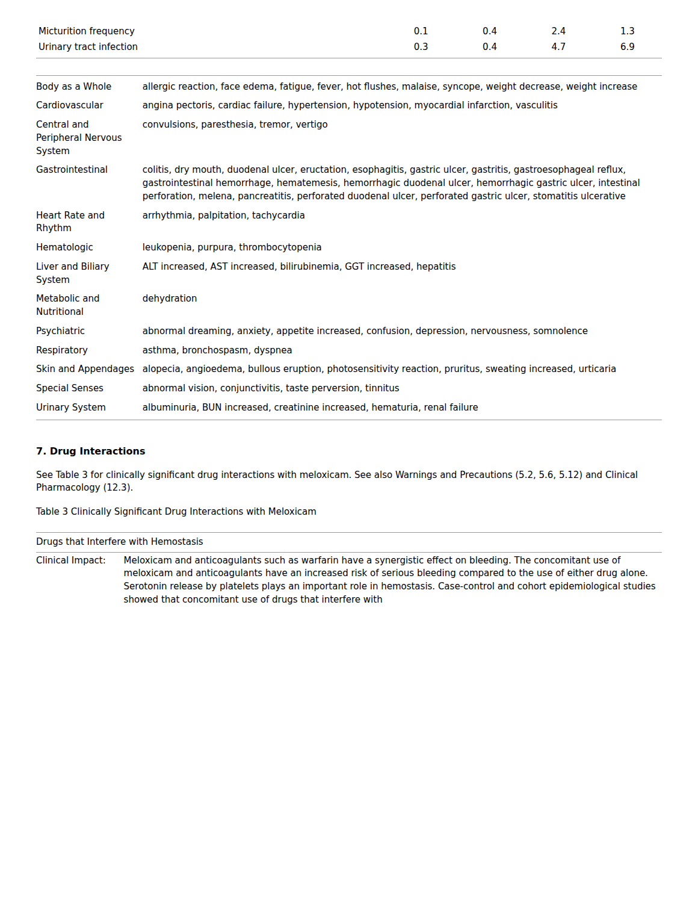| Micturition frequency | 0.1 | 0.4 | 2.4 | 1.3 |
| Urinary tract infection | 0.3 | 0.4 | 4.7 | 6.9 |
| Body as a Whole | allergic reaction, face edema, fatigue, fever, hot flushes, malaise, syncope, weight decrease, weight increase |
| Cardiovascular | angina pectoris, cardiac failure, hypertension, hypotension, myocardial infarction, vasculitis |
| Central and Peripheral Nervous System | convulsions, paresthesia, tremor, vertigo |
| Gastrointestinal | colitis, dry mouth, duodenal ulcer, eructation, esophagitis, gastric ulcer, gastritis, gastroesophageal reflux, gastrointestinal hemorrhage, hematemesis, hemorrhagic duodenal ulcer, hemorrhagic gastric ulcer, intestinal perforation, melena, pancreatitis, perforated duodenal ulcer, perforated gastric ulcer, stomatitis ulcerative |
| Heart Rate and Rhythm | arrhythmia, palpitation, tachycardia |
| Hematologic | leukopenia, purpura, thrombocytopenia |
| Liver and Biliary System | ALT increased, AST increased, bilirubinemia, GGT increased, hepatitis |
| Metabolic and Nutritional | dehydration |
| Psychiatric | abnormal dreaming, anxiety, appetite increased, confusion, depression, nervousness, somnolence |
| Respiratory | asthma, bronchospasm, dyspnea |
| Skin and Appendages | alopecia, angioedema, bullous eruption, photosensitivity reaction, pruritus, sweating increased, urticaria |
| Special Senses | abnormal vision, conjunctivitis, taste perversion, tinnitus |
| Urinary System | albuminuria, BUN increased, creatinine increased, hematuria, renal failure |
7. Drug Interactions
See Table 3 for clinically significant drug interactions with meloxicam. See also Warnings and Precautions (5.2, 5.6, 5.12) and Clinical Pharmacology (12.3).
Table 3 Clinically Significant Drug Interactions with Meloxicam
| Drugs that Interfere with Hemostasis |
| Clinical Impact: | Meloxicam and anticoagulants such as warfarin have a synergistic effect on bleeding. The concomitant use of meloxicam and anticoagulants have an increased risk of serious bleeding compared to the use of either drug alone. Serotonin release by platelets plays an important role in hemostasis. Case-control and cohort epidemiological studies showed that concomitant use of drugs that interfere with |